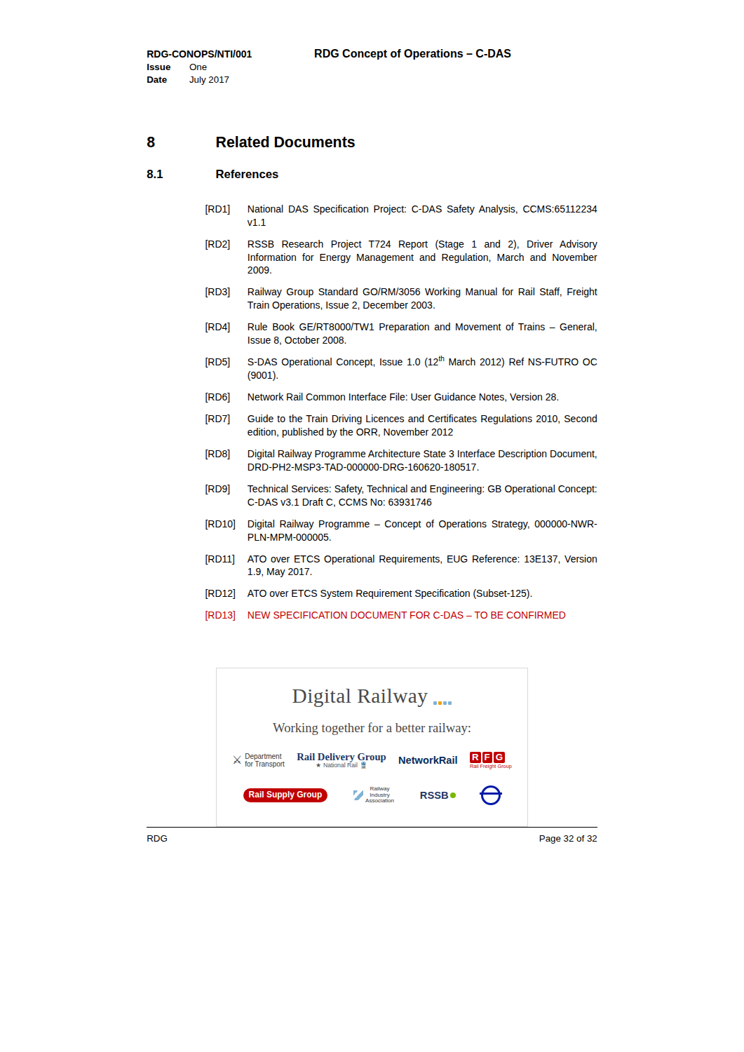| RDG-CONOPS/NTI/001 |
| Issue | One |
| Date | July 2017 |
RDG Concept of Operations – C-DAS
8 Related Documents
8.1 References
[RD1] National DAS Specification Project: C-DAS Safety Analysis, CCMS:65112234 v1.1
[RD2] RSSB Research Project T724 Report (Stage 1 and 2), Driver Advisory Information for Energy Management and Regulation, March and November 2009.
[RD3] Railway Group Standard GO/RM/3056 Working Manual for Rail Staff, Freight Train Operations, Issue 2, December 2003.
[RD4] Rule Book GE/RT8000/TW1 Preparation and Movement of Trains – General, Issue 8, October 2008.
[RD5] S-DAS Operational Concept, Issue 1.0 (12th March 2012) Ref NS-FUTRO OC (9001).
[RD6] Network Rail Common Interface File: User Guidance Notes, Version 28.
[RD7] Guide to the Train Driving Licences and Certificates Regulations 2010, Second edition, published by the ORR, November 2012
[RD8] Digital Railway Programme Architecture State 3 Interface Description Document, DRD-PH2-MSP3-TAD-000000-DRG-160620-180517.
[RD9] Technical Services: Safety, Technical and Engineering: GB Operational Concept: C-DAS v3.1 Draft C, CCMS No: 63931746
[RD10] Digital Railway Programme – Concept of Operations Strategy, 000000-NWR-PLN-MPM-000005.
[RD11] ATO over ETCS Operational Requirements, EUG Reference: 13E137, Version 1.9, May 2017.
[RD12] ATO over ETCS System Requirement Specification (Subset-125).
[RD13] NEW SPECIFICATION DOCUMENT FOR C-DAS – TO BE CONFIRMED
Digital Railway
Working together for a better railway:
⚔
Department
for Transport
Rail Delivery Group
★ National Rail 🚆
Network Rail
RFG
Rail Freight Group
Rail Supply Group
Railway
Industry
Association
RSSB
RDG
Page 32 of 32